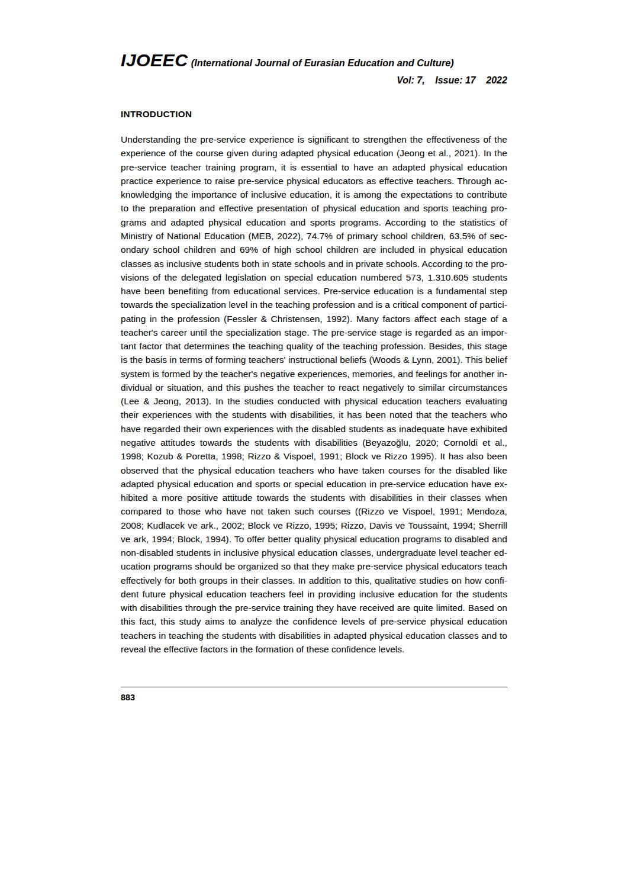IJOEEC (International Journal of Eurasian Education and Culture) Vol: 7, Issue: 172022
INTRODUCTION
Understanding the pre-service experience is significant to strengthen the effectiveness of the experience of the course given during adapted physical education (Jeong et al., 2021). In the pre-service teacher training program, it is essential to have an adapted physical education practice experience to raise pre-service physical educators as effective teachers. Through acknowledging the importance of inclusive education, it is among the expectations to contribute to the preparation and effective presentation of physical education and sports teaching programs and adapted physical education and sports programs. According to the statistics of Ministry of National Education (MEB, 2022), 74.7% of primary school children, 63.5% of secondary school children and 69% of high school children are included in physical education classes as inclusive students both in state schools and in private schools. According to the provisions of the delegated legislation on special education numbered 573, 1.310.605 students have been benefiting from educational services. Pre-service education is a fundamental step towards the specialization level in the teaching profession and is a critical component of participating in the profession (Fessler & Christensen, 1992). Many factors affect each stage of a teacher's career until the specialization stage. The pre-service stage is regarded as an important factor that determines the teaching quality of the teaching profession. Besides, this stage is the basis in terms of forming teachers' instructional beliefs (Woods & Lynn, 2001). This belief system is formed by the teacher's negative experiences, memories, and feelings for another individual or situation, and this pushes the teacher to react negatively to similar circumstances (Lee & Jeong, 2013). In the studies conducted with physical education teachers evaluating their experiences with the students with disabilities, it has been noted that the teachers who have regarded their own experiences with the disabled students as inadequate have exhibited negative attitudes towards the students with disabilities (Beyazoğlu, 2020; Cornoldi et al., 1998; Kozub & Poretta, 1998; Rizzo & Vispoel, 1991; Block ve Rizzo 1995). It has also been observed that the physical education teachers who have taken courses for the disabled like adapted physical education and sports or special education in pre-service education have exhibited a more positive attitude towards the students with disabilities in their classes when compared to those who have not taken such courses ((Rizzo ve Vispoel, 1991; Mendoza, 2008; Kudlacek ve ark., 2002; Block ve Rizzo, 1995; Rizzo, Davis ve Toussaint, 1994; Sherrill ve ark, 1994; Block, 1994). To offer better quality physical education programs to disabled and non-disabled students in inclusive physical education classes, undergraduate level teacher education programs should be organized so that they make pre-service physical educators teach effectively for both groups in their classes. In addition to this, qualitative studies on how confident future physical education teachers feel in providing inclusive education for the students with disabilities through the pre-service training they have received are quite limited. Based on this fact, this study aims to analyze the confidence levels of pre-service physical education teachers in teaching the students with disabilities in adapted physical education classes and to reveal the effective factors in the formation of these confidence levels.
883